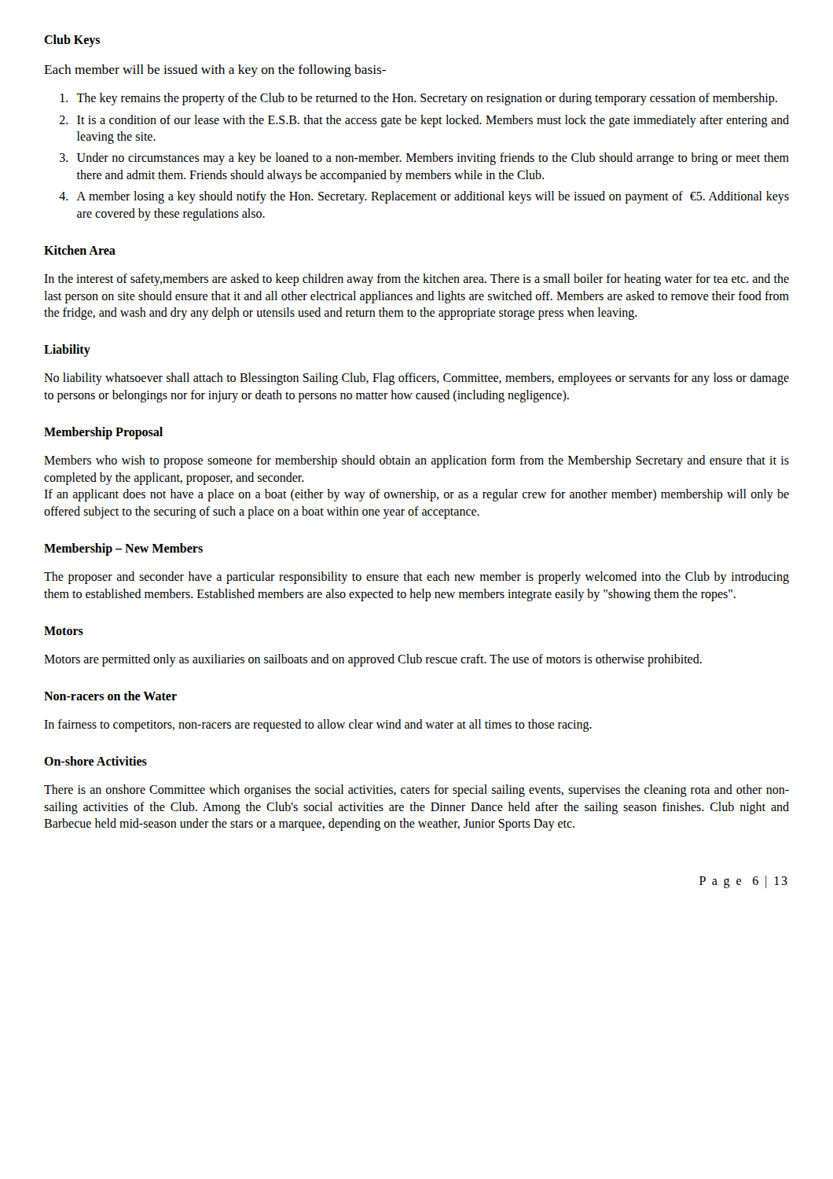Club Keys
Each member will be issued with a key on the following basis-
The key remains the property of the Club to be returned to the Hon. Secretary on resignation or during temporary cessation of membership.
It is a condition of our lease with the E.S.B. that the access gate be kept locked. Members must lock the gate immediately after entering and leaving the site.
Under no circumstances may a key be loaned to a non-member. Members inviting friends to the Club should arrange to bring or meet them there and admit them. Friends should always be accompanied by members while in the Club.
A member losing a key should notify the Hon. Secretary. Replacement or additional keys will be issued on payment of €5. Additional keys are covered by these regulations also.
Kitchen Area
In the interest of safety,members are asked to keep children away from the kitchen area. There is a small boiler for heating water for tea etc. and the last person on site should ensure that it and all other electrical appliances and lights are switched off. Members are asked to remove their food from the fridge, and wash and dry any delph or utensils used and return them to the appropriate storage press when leaving.
Liability
No liability whatsoever shall attach to Blessington Sailing Club, Flag officers, Committee, members, employees or servants for any loss or damage to persons or belongings nor for injury or death to persons no matter how caused (including negligence).
Membership Proposal
Members who wish to propose someone for membership should obtain an application form from the Membership Secretary and ensure that it is completed by the applicant, proposer, and seconder.
If an applicant does not have a place on a boat (either by way of ownership, or as a regular crew for another member) membership will only be offered subject to the securing of such a place on a boat within one year of acceptance.
Membership – New Members
The proposer and seconder have a particular responsibility to ensure that each new member is properly welcomed into the Club by introducing them to established members. Established members are also expected to help new members integrate easily by "showing them the ropes".
Motors
Motors are permitted only as auxiliaries on sailboats and on approved Club rescue craft. The use of motors is otherwise prohibited.
Non-racers on the Water
In fairness to competitors, non-racers are requested to allow clear wind and water at all times to those racing.
On-shore Activities
There is an onshore Committee which organises the social activities, caters for special sailing events, supervises the cleaning rota and other non-sailing activities of the Club. Among the Club's social activities are the Dinner Dance held after the sailing season finishes. Club night and Barbecue held mid-season under the stars or a marquee, depending on the weather, Junior Sports Day etc.
P a g e 6 | 13